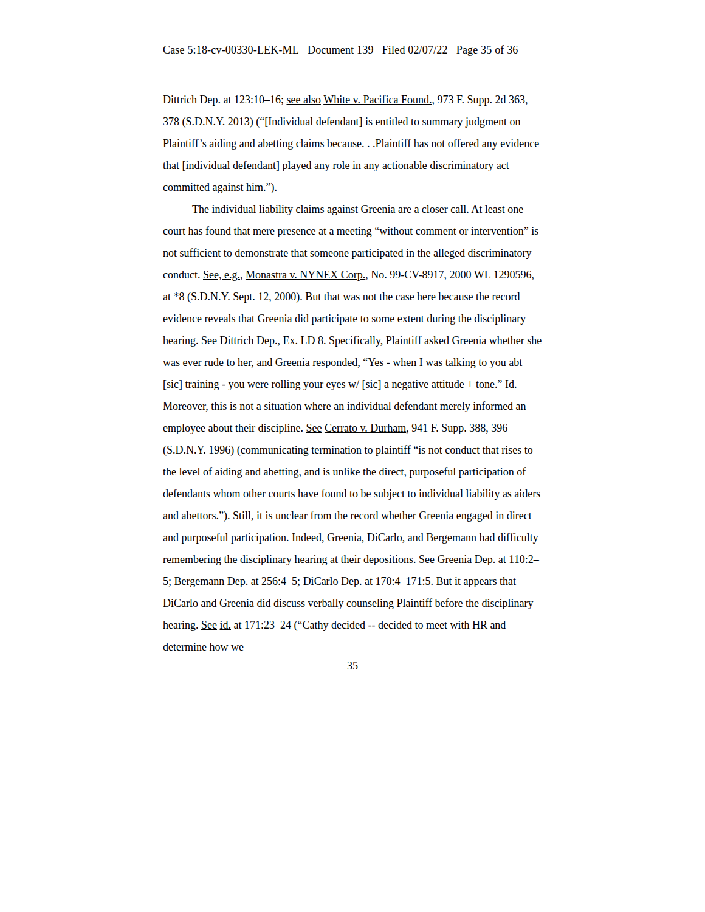Case 5:18-cv-00330-LEK-ML Document 139 Filed 02/07/22 Page 35 of 36
Dittrich Dep. at 123:10–16; see also White v. Pacifica Found., 973 F. Supp. 2d 363, 378 (S.D.N.Y. 2013) (“[Individual defendant] is entitled to summary judgment on Plaintiff’s aiding and abetting claims because. . .Plaintiff has not offered any evidence that [individual defendant] played any role in any actionable discriminatory act committed against him.”).
The individual liability claims against Greenia are a closer call. At least one court has found that mere presence at a meeting “without comment or intervention” is not sufficient to demonstrate that someone participated in the alleged discriminatory conduct. See, e.g., Monastra v. NYNEX Corp., No. 99-CV-8917, 2000 WL 1290596, at *8 (S.D.N.Y. Sept. 12, 2000). But that was not the case here because the record evidence reveals that Greenia did participate to some extent during the disciplinary hearing. See Dittrich Dep., Ex. LD 8. Specifically, Plaintiff asked Greenia whether she was ever rude to her, and Greenia responded, “Yes - when I was talking to you abt [sic] training - you were rolling your eyes w/ [sic] a negative attitude + tone.” Id. Moreover, this is not a situation where an individual defendant merely informed an employee about their discipline. See Cerrato v. Durham, 941 F. Supp. 388, 396 (S.D.N.Y. 1996) (communicating termination to plaintiff “is not conduct that rises to the level of aiding and abetting, and is unlike the direct, purposeful participation of defendants whom other courts have found to be subject to individual liability as aiders and abettors.”). Still, it is unclear from the record whether Greenia engaged in direct and purposeful participation. Indeed, Greenia, DiCarlo, and Bergemann had difficulty remembering the disciplinary hearing at their depositions. See Greenia Dep. at 110:2–5; Bergemann Dep. at 256:4–5; DiCarlo Dep. at 170:4–171:5. But it appears that DiCarlo and Greenia did discuss verbally counseling Plaintiff before the disciplinary hearing. See id. at 171:23–24 (“Cathy decided -- decided to meet with HR and determine how we
35